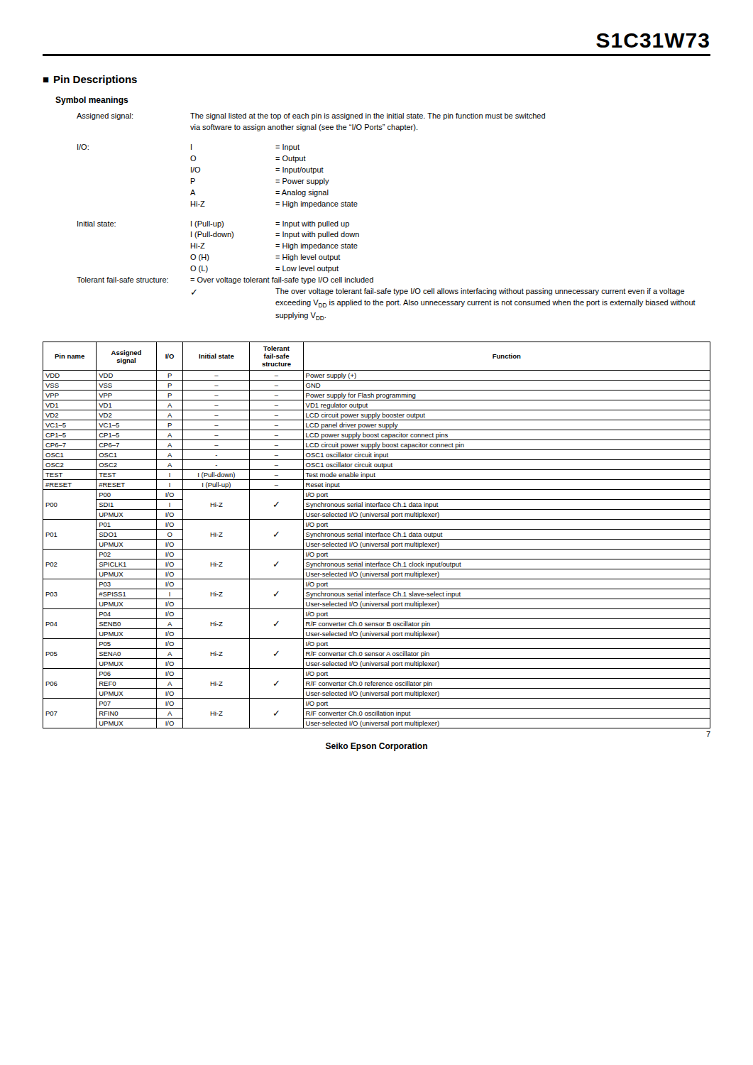S1C31W73
Pin Descriptions
Symbol meanings
| Assigned signal: | The signal listed at the top of each pin is assigned in the initial state. The pin function must be switched via software to assign another signal (see the “I/O Ports” chapter). |
| I/O: | I | = Input |
| | O | = Output |
| | I/O | = Input/output |
| | P | = Power supply |
| | A | = Analog signal |
| | Hi-Z | = High impedance state |
| Initial state: | I (Pull-up) | = Input with pulled up |
| | I (Pull-down) | = Input with pulled down |
| | Hi-Z | = High impedance state |
| | O (H) | = High level output |
| | O (L) | = Low level output |
| Tolerant fail-safe structure: | = Over voltage tolerant fail-safe type I/O cell included |
| | ✓ | The over voltage tolerant fail-safe type I/O cell allows interfacing without passing unnecessary current even if a voltage exceeding V DD is applied to the port. Also unnecessary current is not consumed when the port is externally biased without supplying V DD . |
| Pin name | Assigned signal | I/O | Initial state | Tolerant fail-safe structure | Function |
| --- | --- | --- | --- | --- | --- |
| VDD | VDD | P | – | – | Power supply (+) |
| VSS | VSS | P | – | – | GND |
| VPP | VPP | P | – | – | Power supply for Flash programming |
| VD1 | VD1 | A | – | – | VD1 regulator output |
| VD2 | VD2 | A | – | – | LCD circuit power supply booster output |
| VC1–5 | VC1–5 | P | – | – | LCD panel driver power supply |
| CP1–5 | CP1–5 | A | – | – | LCD power supply boost capacitor connect pins |
| CP6–7 | CP6–7 | A | – | – | LCD circuit power supply boost capacitor connect pin |
| OSC1 | OSC1 | A | - | – | OSC1 oscillator circuit input |
| OSC2 | OSC2 | A | - | – | OSC1 oscillator circuit output |
| TEST | TEST | I | I (Pull-down) | – | Test mode enable input |
| #RESET | #RESET | I | I (Pull-up) | – | Reset input |
| P00 | P00 | I/O | Hi-Z | ✓ | I/O port |
| SDI1 | I | Synchronous serial interface Ch.1 data input |
| UPMUX | I/O | User-selected I/O (universal port multiplexer) |
| P01 | P01 | I/O | Hi-Z | ✓ | I/O port |
| SDO1 | O | Synchronous serial interface Ch.1 data output |
| UPMUX | I/O | User-selected I/O (universal port multiplexer) |
| P02 | P02 | I/O | Hi-Z | ✓ | I/O port |
| SPICLK1 | I/O | Synchronous serial interface Ch.1 clock input/output |
| UPMUX | I/O | User-selected I/O (universal port multiplexer) |
| P03 | P03 | I/O | Hi-Z | ✓ | I/O port |
| #SPISS1 | I | Synchronous serial interface Ch.1 slave-select input |
| UPMUX | I/O | User-selected I/O (universal port multiplexer) |
| P04 | P04 | I/O | Hi-Z | ✓ | I/O port |
| SENB0 | A | R/F converter Ch.0 sensor B oscillator pin |
| UPMUX | I/O | User-selected I/O (universal port multiplexer) |
| P05 | P05 | I/O | Hi-Z | ✓ | I/O port |
| SENA0 | A | R/F converter Ch.0 sensor A oscillator pin |
| UPMUX | I/O | User-selected I/O (universal port multiplexer) |
| P06 | P06 | I/O | Hi-Z | ✓ | I/O port |
| REF0 | A | R/F converter Ch.0 reference oscillator pin |
| UPMUX | I/O | User-selected I/O (universal port multiplexer) |
| P07 | P07 | I/O | Hi-Z | ✓ | I/O port |
| RFIN0 | A | R/F converter Ch.0 oscillation input |
| UPMUX | I/O | User-selected I/O (universal port multiplexer) |
7 Seiko Epson Corporation